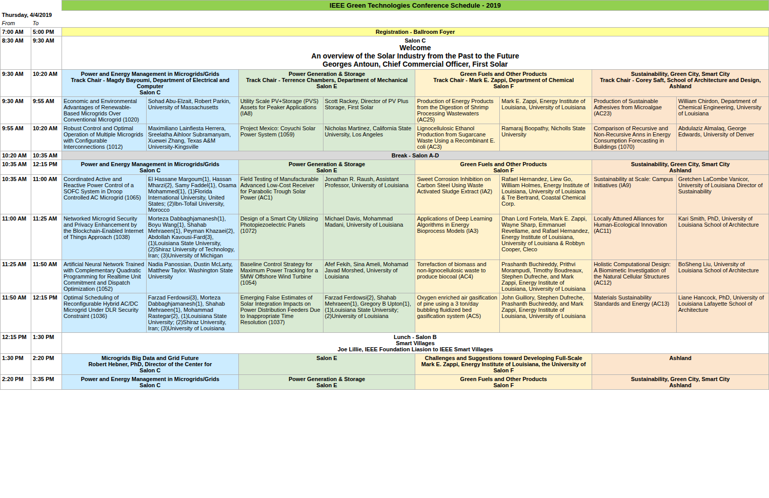| | IEEE Green Technologies Conference Schedule - 2019 |
| Thursday, 4/4/2019 | |
| From | To | |
| 7:00 AM | 5:00 PM | Registration - Ballroom Foyer |
| 8:30 AM | 9:30 AM | Salon C Welcome An overview of the Solar Industry from the Past to the Future Georges Antoun, Chief Commercial Officer, First Solar |
| 9:30 AM | 10:20 AM | Power and Energy Management in Microgrids/Grids Track Chair - Magdy Bayoumi, Department of Electrical and Computer Salon C | Power Generation & Storage Track Chair - Terrence Chambers, Department of Mechanical Salon E | Green Fuels and Other Products Track Chair - Mark E. Zappi, Department of Chemical Salon F | Sustainability, Green City, Smart City Track Chair - Corey Saft, School of Architecture and Design, Ashland |
| 9:30 AM | 9:55 AM | Economic and Environmental Advantages of Renewable-Based Microgrids Over Conventional Microgrid (1020) | Sohad Abu-Elzait, Robert Parkin, University of Massachusetts | Utility Scale PV+Storage (PVS) Assets for Peaker Applications (IA8) | Scott Rackey, Director of PV Plus Storage, First Solar | Production of Energy Products from the Digestion of Shrimp Processing Wastewaters (AC25) | Mark E. Zappi, Energy Institute of Louisiana, University of Louisiana | Production of Sustainable Adhesives from Microalgae (AC23) | William Chirdon, Department of Chemical Engineering, University of Louisiana |
| 9:55 AM | 10:20 AM | Robust Control and Optimal Operation of Multiple Microgrids with Configurable Interconnections (1012) | Maximiliano Lainfiesta Herrera, Sreelatha Aihloor Subramanyam, Xuewei Zhang, Texas A&M University-Kingsville | Project Mexico: Coyuchi Solar Power System (1059) | Nicholas Martinez, California State University, Los Angeles | Lignocellulosic Ethanol Production from Sugarcane Waste Using a Recombinant E. coli (AC3) | Ramaraj Boopathy, Nicholls State University | Comparison of Recursive and Non-Recursive Anns in Energy Consumption Forecasting in Buildings (1070) | Abdulaziz Almalaq, George Edwards, University of Denver |
| 10:20 AM | 10:35 AM | Break - Salon A-D |
| 10:35 AM | 12:15 PM | Power and Energy Management in Microgrids/Grids Salon C | Power Generation & Storage Salon E | Green Fuels and Other Products Salon F | Sustainability, Green City, Smart City Ashland |
| 10:35 AM | 11:00 AM | Coordinated Active and Reactive Power Control of a SOFC System in Droop Controlled AC Microgrid (1065) | El Hassane Margoum{1}, Hassan Mharzi{2}, Samy Faddel{1}, Osama Mohammed{1}, (1)Florida International University, United States; (2)Ibn-Tofail University, Morocco | Field Testing of Manufacturable Advanced Low-Cost Receiver for Parabolic Trough Solar Power (AC1) | Jonathan R. Raush, Assistant Professor, University of Louisiana | Sweet Corrosion Inhibition on Carbon Steel Using Waste Activated Sludge Extract (IA2) | Rafael Hernandez, Liew Go, William Holmes, Energy Institute of Louisiana, University of Louisiana & Tre Bertrand, Coastal Chemical Corp. | Sustainability at Scale: Campus Initiatives (IA9) | Gretchen LaCombe Vanicor, University of Louisiana Director of Sustainability |
| 11:00 AM | 11:25 AM | Networked Microgrid Security and Privacy Enhancement by the Blockchain-Enabled Internet of Things Approach (1038) | Morteza Dabbaghjamanesh{1}, Boyu Wang{1}, Shahab Mehraeen{1}, Peyman Khazaei{2}, Abdollah Kavousi-Fard{3}, (1)Louisiana State University, (2)Shiraz University of Technology, Iran; (3)University of Michigan | Design of a Smart City Utilizing Photopiezoelectric Panels (1072) | Michael Davis, Mohammad Madani, University of Louisiana | Applications of Deep Learning Algorithms in Energy Bioprocess Models (IA3) | Dhan Lord Fortela, Mark E. Zappi, Wayne Sharp, Emmanuel Revellame, and Rafael Hernandez, Energy Institute of Louisiana, University of Louisiana & Robbyn Cooper, Cleco | Locally Attuned Alliances for Human-Ecological Innovation (AC11) | Kari Smith, PhD, University of Louisiana School of Architecture |
| 11:25 AM | 11:50 AM | Artificial Neural Network Trained with Complementary Quadratic Programming for Realtime Unit Commitment and Dispatch Optimization (1052) | Nadia Panossian, Dustin McLarty, Matthew Taylor. Washington State University | Baseline Control Strategy for Maximum Power Tracking for a 5MW Offshore Wind Turbine (1054) | Afef Fekih, Sina Ameli, Mohamad Javad Morshed, University of Louisiana | Torrefaction of biomass and non-lignocellulosic waste to produce biocoal (AC4) | Prashanth Buchireddy, Prithvi Morampudi, Timothy Boudreaux, Stephen Dufreche, and Mark Zappi, Energy Institute of Louisiana, University of Louisiana | Holistic Computational Design: A Biomimetic Investigation of the Natural Cellular Structures (AC12) | BoSheng Liu, University of Louisiana School of Architecture |
| 11:50 AM | 12:15 PM | Optimal Scheduling of Reconfigurable Hybrid AC/DC Microgrid Under DLR Security Constraint (1036) | Farzad Ferdowsi{3}, Morteza Dabbaghjamanesh{1}, Shahab Mehraeen{1}, Mohammad Rastegar{2}, (1)Louisiana State University; (2)Shiraz University, Iran; (3)University of Louisiana | Emerging False Estimates of Solar Integration Impacts on Power Distribution Feeders Due to Inappropriate Time Resolution (1037) | Farzad Ferdowsi{2}, Shahab Mehraeen{1}, Gregory B Upton{1}, (1)Louisiana State University; (2)University of Louisiana | Oxygen enriched air gasification of pine using a 3 ton/day bubbling fluidized bed gasification system (AC5) | John Guillory, Stephen Dufreche, Prashanth Buchireddy, and Mark Zappi, Energy Institute of Louisiana, University of Louisiana | Materials Sustainability Standards and Energy (AC13) | Liane Hancock, PhD, University of Louisiana Lafayette School of Architecture |
| 12:15 PM | 1:30 PM | Lunch - Salon B Smart Villages Joe Lillie, IEEE Foundation Liasion to IEEE Smart Villages |
| 1:30 PM | 2:20 PM | Microgrids Big Data and Grid Future Robert Hebner, PhD, Director of the Center for Salon C | Salon E | Challenges and Suggestions toward Developing Full-Scale Mark E. Zappi, Energy Institute of Louisiana, the University of Salon F | Ashland |
| 2:20 PM | 3:35 PM | Power and Energy Management in Microgrids/Grids Salon C | Power Generation & Storage Salon E | Green Fuels and Other Products Salon F | Sustainability, Green City, Smart City Ashland |